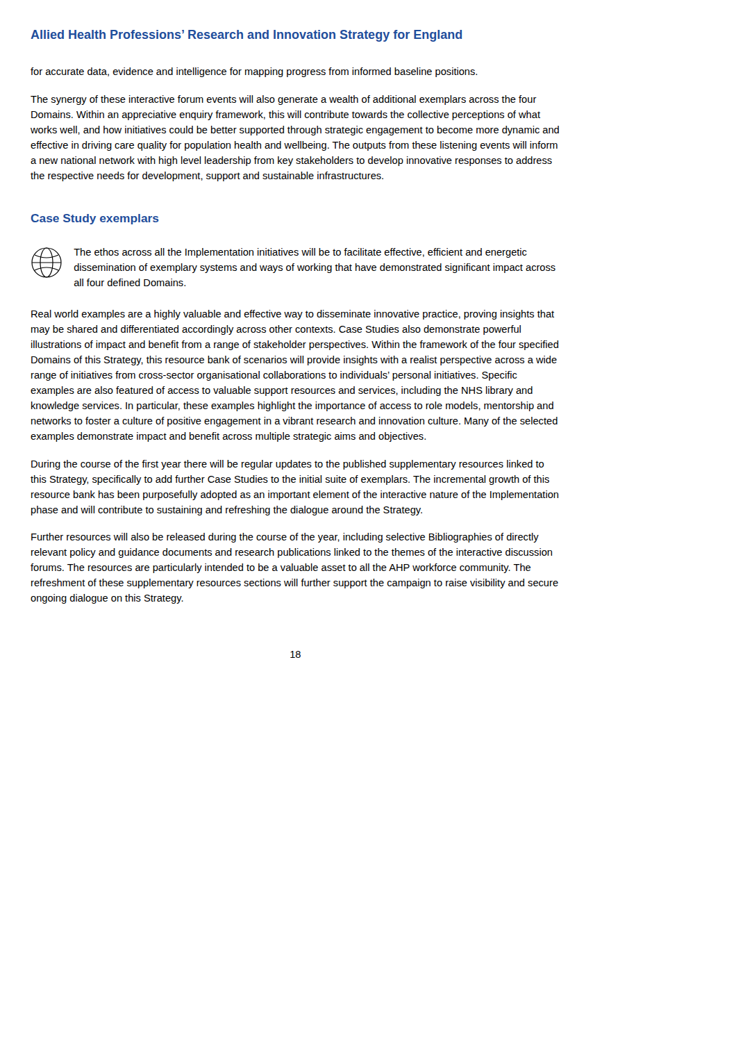Allied Health Professions’ Research and Innovation Strategy for England
for accurate data, evidence and intelligence for mapping progress from informed baseline positions.
The synergy of these interactive forum events will also generate a wealth of additional exemplars across the four Domains. Within an appreciative enquiry framework, this will contribute towards the collective perceptions of what works well, and how initiatives could be better supported through strategic engagement to become more dynamic and effective in driving care quality for population health and wellbeing. The outputs from these listening events will inform a new national network with high level leadership from key stakeholders to develop innovative responses to address the respective needs for development, support and sustainable infrastructures.
Case Study exemplars
The ethos across all the Implementation initiatives will be to facilitate effective, efficient and energetic dissemination of exemplary systems and ways of working that have demonstrated significant impact across all four defined Domains.
Real world examples are a highly valuable and effective way to disseminate innovative practice, proving insights that may be shared and differentiated accordingly across other contexts. Case Studies also demonstrate powerful illustrations of impact and benefit from a range of stakeholder perspectives. Within the framework of the four specified Domains of this Strategy, this resource bank of scenarios will provide insights with a realist perspective across a wide range of initiatives from cross-sector organisational collaborations to individuals’ personal initiatives. Specific examples are also featured of access to valuable support resources and services, including the NHS library and knowledge services. In particular, these examples highlight the importance of access to role models, mentorship and networks to foster a culture of positive engagement in a vibrant research and innovation culture. Many of the selected examples demonstrate impact and benefit across multiple strategic aims and objectives.
During the course of the first year there will be regular updates to the published supplementary resources linked to this Strategy, specifically to add further Case Studies to the initial suite of exemplars. The incremental growth of this resource bank has been purposefully adopted as an important element of the interactive nature of the Implementation phase and will contribute to sustaining and refreshing the dialogue around the Strategy.
Further resources will also be released during the course of the year, including selective Bibliographies of directly relevant policy and guidance documents and research publications linked to the themes of the interactive discussion forums. The resources are particularly intended to be a valuable asset to all the AHP workforce community. The refreshment of these supplementary resources sections will further support the campaign to raise visibility and secure ongoing dialogue on this Strategy.
18